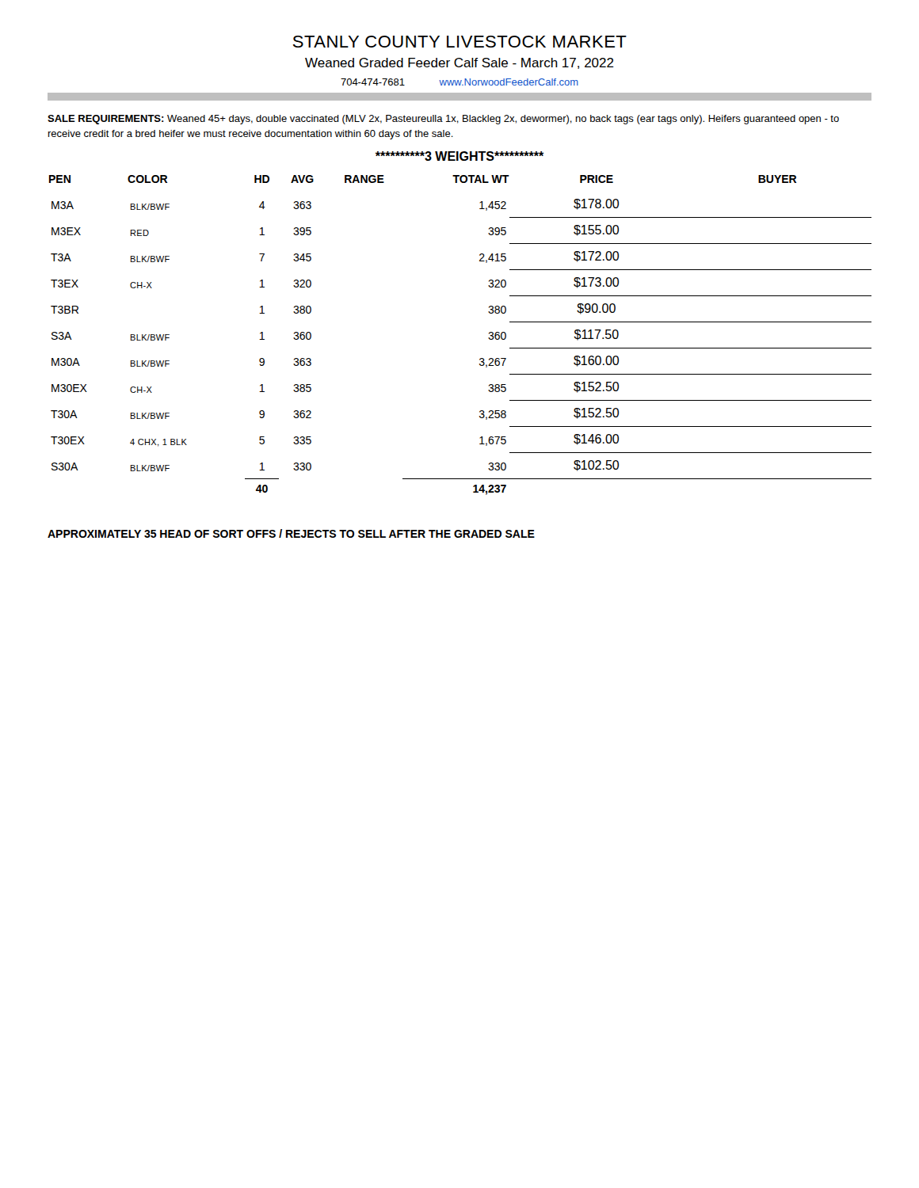STANLY COUNTY LIVESTOCK MARKET
Weaned Graded Feeder Calf Sale - March 17, 2022
704-474-7681 www.NorwoodFeederCalf.com
SALE REQUIREMENTS: Weaned 45+ days, double vaccinated (MLV 2x, Pasteureulla 1x, Blackleg 2x, dewormer), no back tags (ear tags only). Heifers guaranteed open - to receive credit for a bred heifer we must receive documentation within 60 days of the sale.
**********3 WEIGHTS**********
| PEN | COLOR | HD | AVG | RANGE | TOTAL WT | PRICE | BUYER |
| --- | --- | --- | --- | --- | --- | --- | --- |
| M3A | BLK/BWF | 4 | 363 | | 1,452 | $178.00 | |
| M3EX | RED | 1 | 395 | | 395 | $155.00 | |
| T3A | BLK/BWF | 7 | 345 | | 2,415 | $172.00 | |
| T3EX | CH-X | 1 | 320 | | 320 | $173.00 | |
| T3BR | | 1 | 380 | | 380 | $90.00 | |
| S3A | BLK/BWF | 1 | 360 | | 360 | $117.50 | |
| M30A | BLK/BWF | 9 | 363 | | 3,267 | $160.00 | |
| M30EX | CH-X | 1 | 385 | | 385 | $152.50 | |
| T30A | BLK/BWF | 9 | 362 | | 3,258 | $152.50 | |
| T30EX | 4 CHX, 1 BLK | 5 | 335 | | 1,675 | $146.00 | |
| S30A | BLK/BWF | 1 | 330 | | 330 | $102.50 | |
| | | 40 | | | 14,237 | | |
APPROXIMATELY 35 HEAD OF SORT OFFS / REJECTS TO SELL AFTER THE GRADED SALE